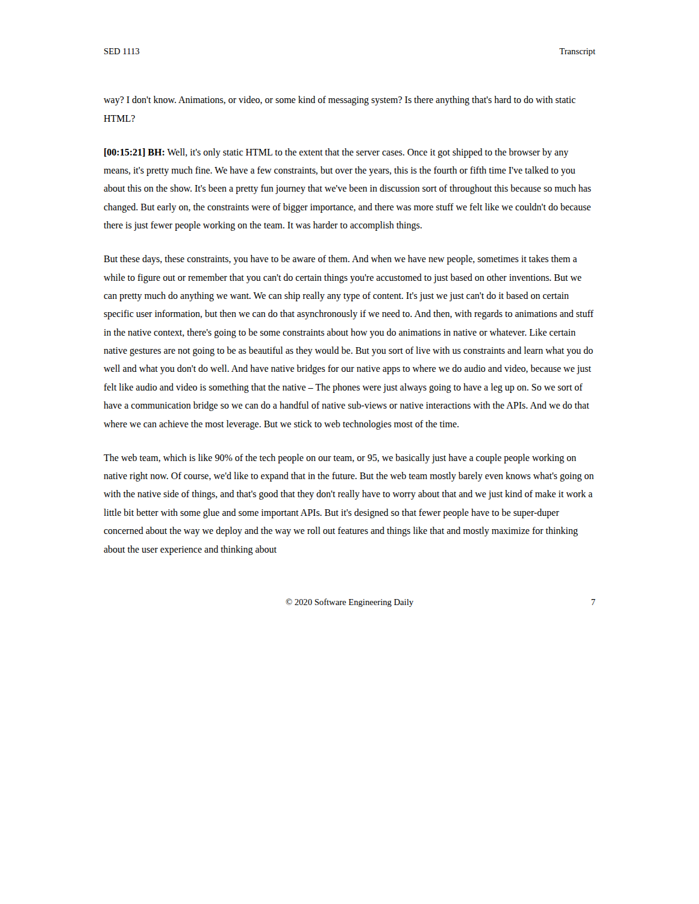SED 1113
Transcript
way? I don't know. Animations, or video, or some kind of messaging system? Is there anything that's hard to do with static HTML?
[00:15:21] BH: Well, it's only static HTML to the extent that the server cases. Once it got shipped to the browser by any means, it's pretty much fine. We have a few constraints, but over the years, this is the fourth or fifth time I've talked to you about this on the show. It's been a pretty fun journey that we've been in discussion sort of throughout this because so much has changed. But early on, the constraints were of bigger importance, and there was more stuff we felt like we couldn't do because there is just fewer people working on the team. It was harder to accomplish things.
But these days, these constraints, you have to be aware of them. And when we have new people, sometimes it takes them a while to figure out or remember that you can't do certain things you're accustomed to just based on other inventions. But we can pretty much do anything we want. We can ship really any type of content. It's just we just can't do it based on certain specific user information, but then we can do that asynchronously if we need to. And then, with regards to animations and stuff in the native context, there's going to be some constraints about how you do animations in native or whatever. Like certain native gestures are not going to be as beautiful as they would be. But you sort of live with us constraints and learn what you do well and what you don't do well. And have native bridges for our native apps to where we do audio and video, because we just felt like audio and video is something that the native – The phones were just always going to have a leg up on. So we sort of have a communication bridge so we can do a handful of native sub-views or native interactions with the APIs. And we do that where we can achieve the most leverage. But we stick to web technologies most of the time.
The web team, which is like 90% of the tech people on our team, or 95, we basically just have a couple people working on native right now. Of course, we'd like to expand that in the future. But the web team mostly barely even knows what's going on with the native side of things, and that's good that they don't really have to worry about that and we just kind of make it work a little bit better with some glue and some important APIs. But it's designed so that fewer people have to be super-duper concerned about the way we deploy and the way we roll out features and things like that and mostly maximize for thinking about the user experience and thinking about
© 2020 Software Engineering Daily
7